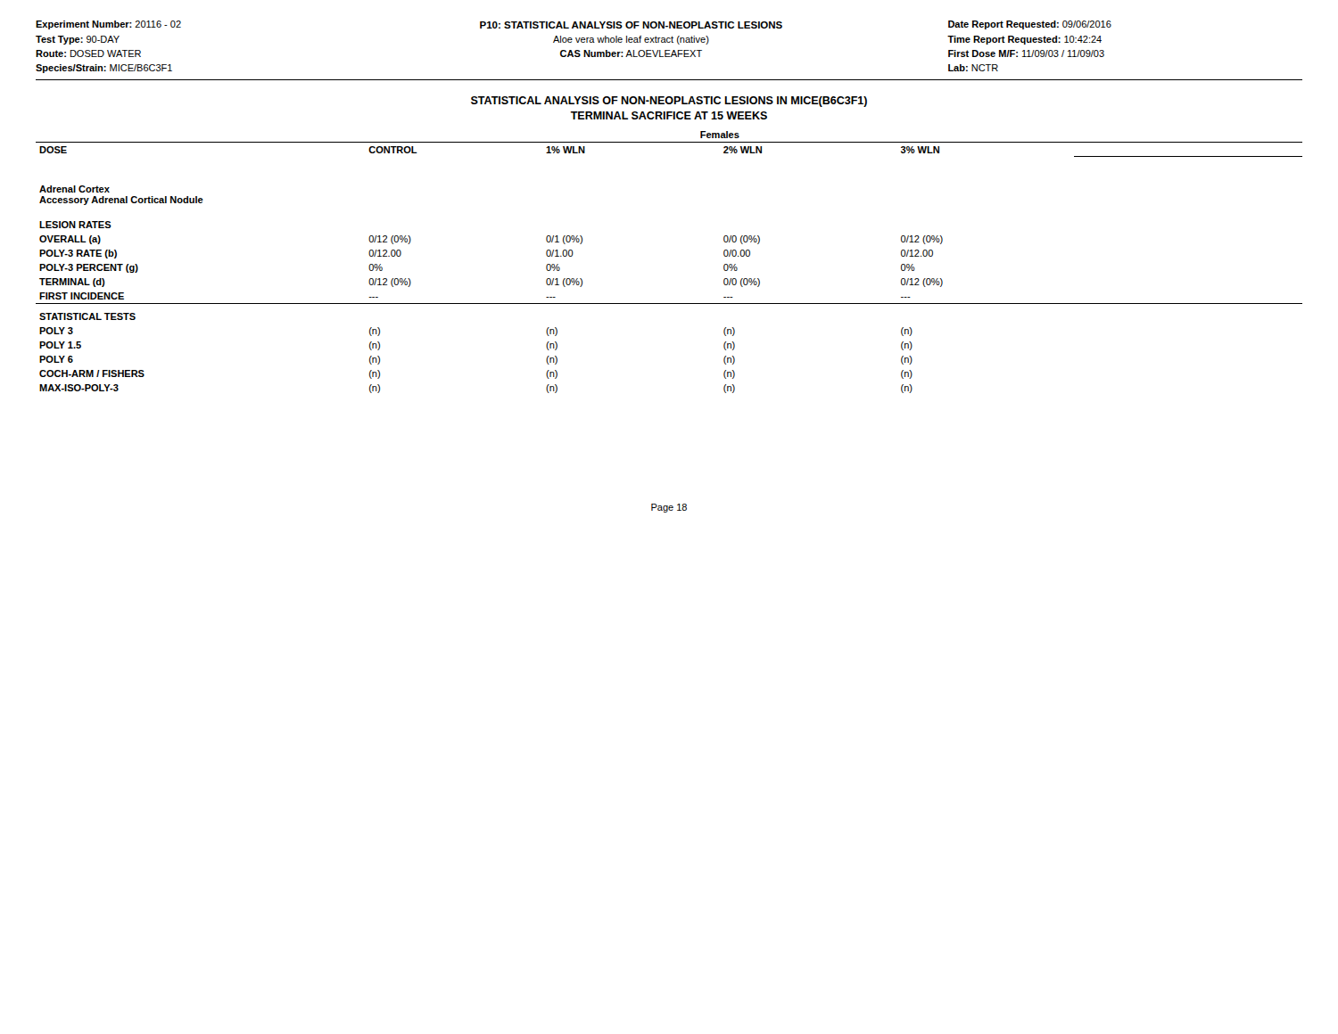| Experiment Number: 20116 - 02 | P10: STATISTICAL ANALYSIS OF NON-NEOPLASTIC LESIONS | Date Report Requested: 09/06/2016 |
| Test Type: 90-DAY | Aloe vera whole leaf extract (native) | Time Report Requested: 10:42:24 |
| Route: DOSED WATER | CAS Number: ALOEVLEAFEXT | First Dose M/F: 11/09/03 / 11/09/03 |
| Species/Strain: MICE/B6C3F1 | | Lab: NCTR |
STATISTICAL ANALYSIS OF NON-NEOPLASTIC LESIONS IN MICE(B6C3F1)
TERMINAL SACRIFICE AT 15 WEEKS
| | Females | |
| DOSE | CONTROL | 1% WLN | 2% WLN | 3% WLN | |
| Adrenal Cortex |
| Accessory Adrenal Cortical Nodule |
| LESION RATES |
| OVERALL (a) | 0/12 (0%) | 0/1 (0%) | 0/0 (0%) | 0/12 (0%) | |
| POLY-3 RATE (b) | 0/12.00 | 0/1.00 | 0/0.00 | 0/12.00 | |
| POLY-3 PERCENT (g) | 0% | 0% | 0% | 0% | |
| TERMINAL (d) | 0/12 (0%) | 0/1 (0%) | 0/0 (0%) | 0/12 (0%) | |
| FIRST INCIDENCE | --- | --- | --- | --- | |
| STATISTICAL TESTS |
| POLY 3 | (n) | (n) | (n) | (n) | |
| POLY 1.5 | (n) | (n) | (n) | (n) | |
| POLY 6 | (n) | (n) | (n) | (n) | |
| COCH-ARM / FISHERS | (n) | (n) | (n) | (n) | |
| MAX-ISO-POLY-3 | (n) | (n) | (n) | (n) | |
Page 18